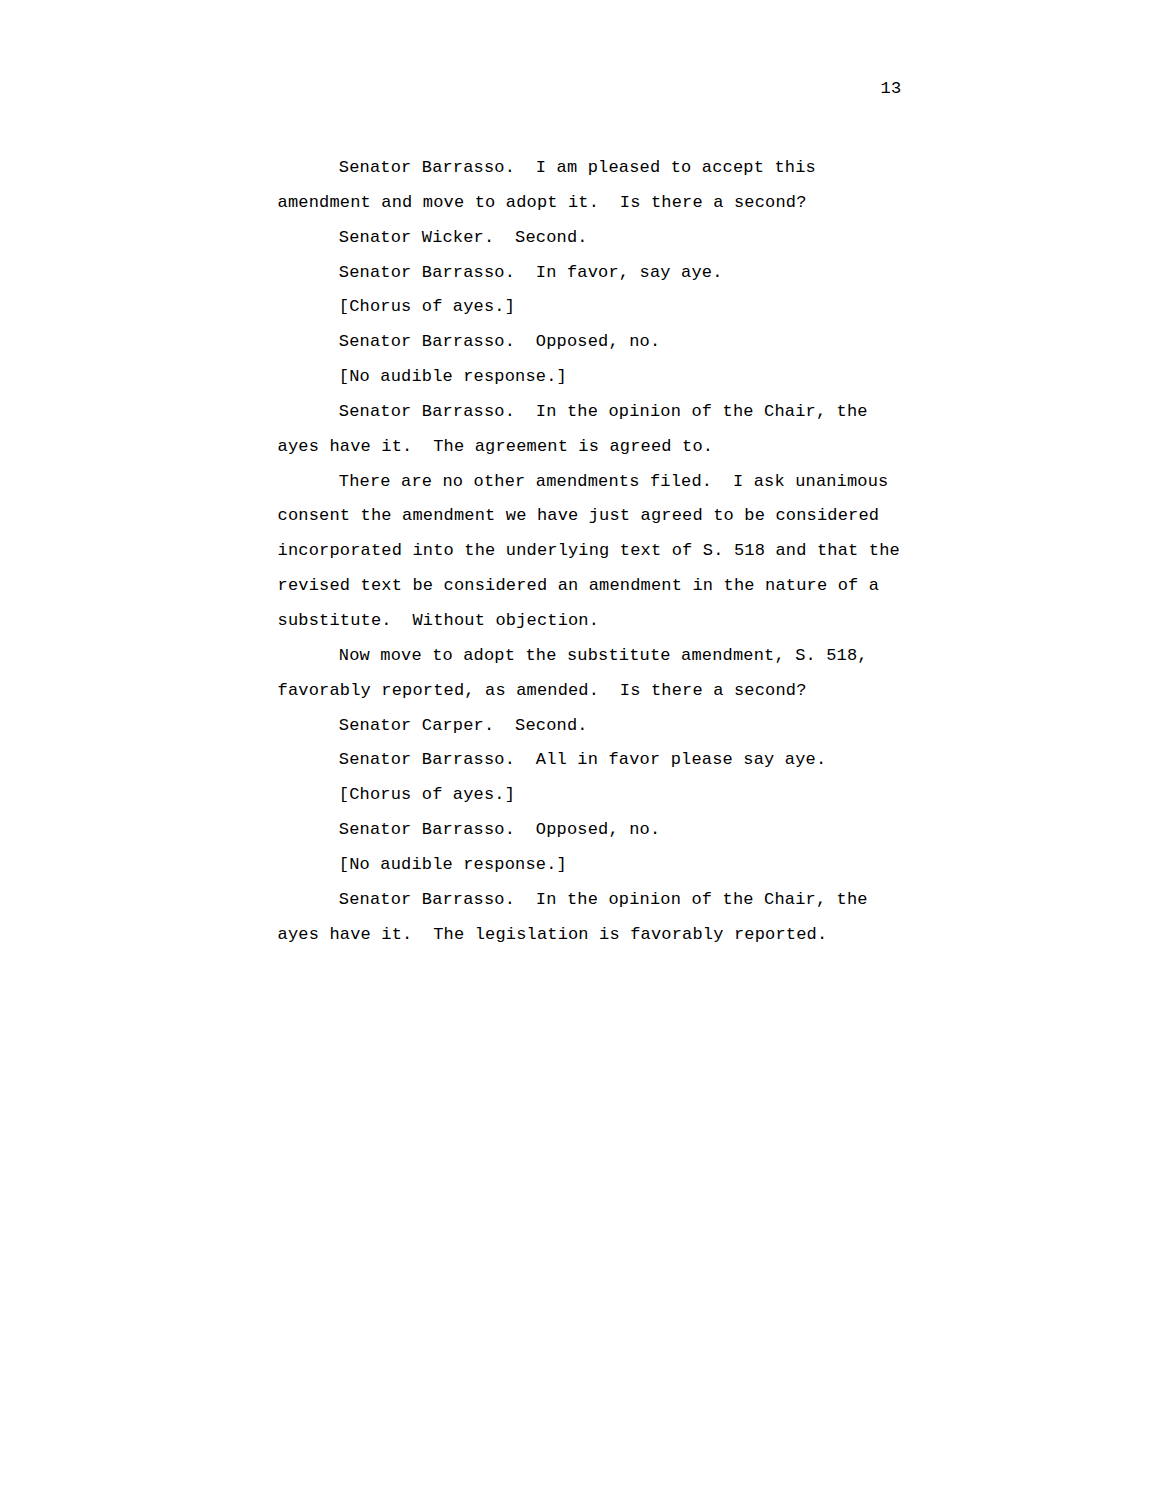13
Senator Barrasso. I am pleased to accept this amendment and move to adopt it. Is there a second?
Senator Wicker. Second.
Senator Barrasso. In favor, say aye.
[Chorus of ayes.]
Senator Barrasso. Opposed, no.
[No audible response.]
Senator Barrasso. In the opinion of the Chair, the ayes have it. The agreement is agreed to.
There are no other amendments filed. I ask unanimous consent the amendment we have just agreed to be considered incorporated into the underlying text of S. 518 and that the revised text be considered an amendment in the nature of a substitute. Without objection.
Now move to adopt the substitute amendment, S. 518, favorably reported, as amended. Is there a second?
Senator Carper. Second.
Senator Barrasso. All in favor please say aye.
[Chorus of ayes.]
Senator Barrasso. Opposed, no.
[No audible response.]
Senator Barrasso. In the opinion of the Chair, the ayes have it. The legislation is favorably reported.